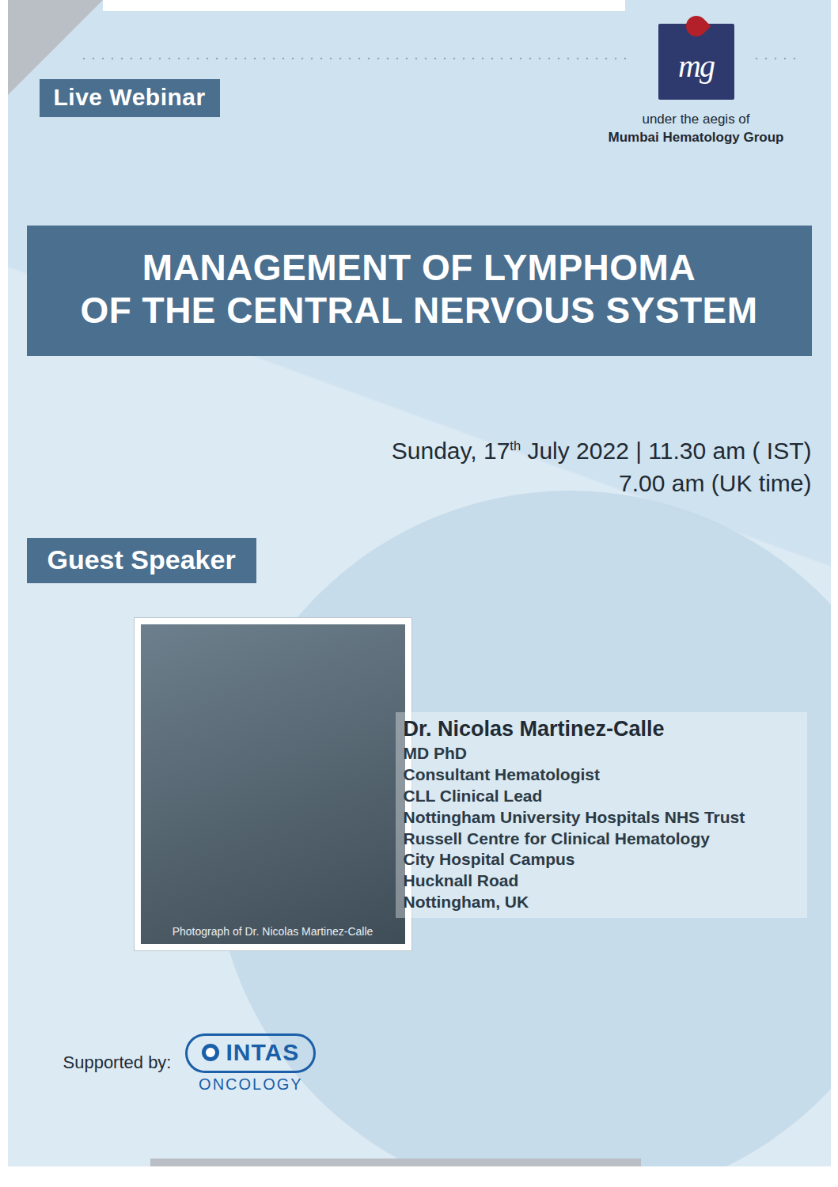Live Webinar
mg
under the aegis of
Mumbai Hematology Group
Management of Lymphoma
of the Central Nervous System
Sunday, 17th July 2022 | 11.30 am ( IST)
7.00 am (UK time)
Guest Speaker
Photograph of Dr. Nicolas Martinez-Calle
Dr. Nicolas Martinez-Calle
MD PhD
Consultant Hematologist
CLL Clinical Lead
Nottingham University Hospitals NHS Trust
Russell Centre for Clinical Hematology
City Hospital Campus
Hucknall Road
Nottingham, UK
Supported by:
INTAS
ONCOLOGY